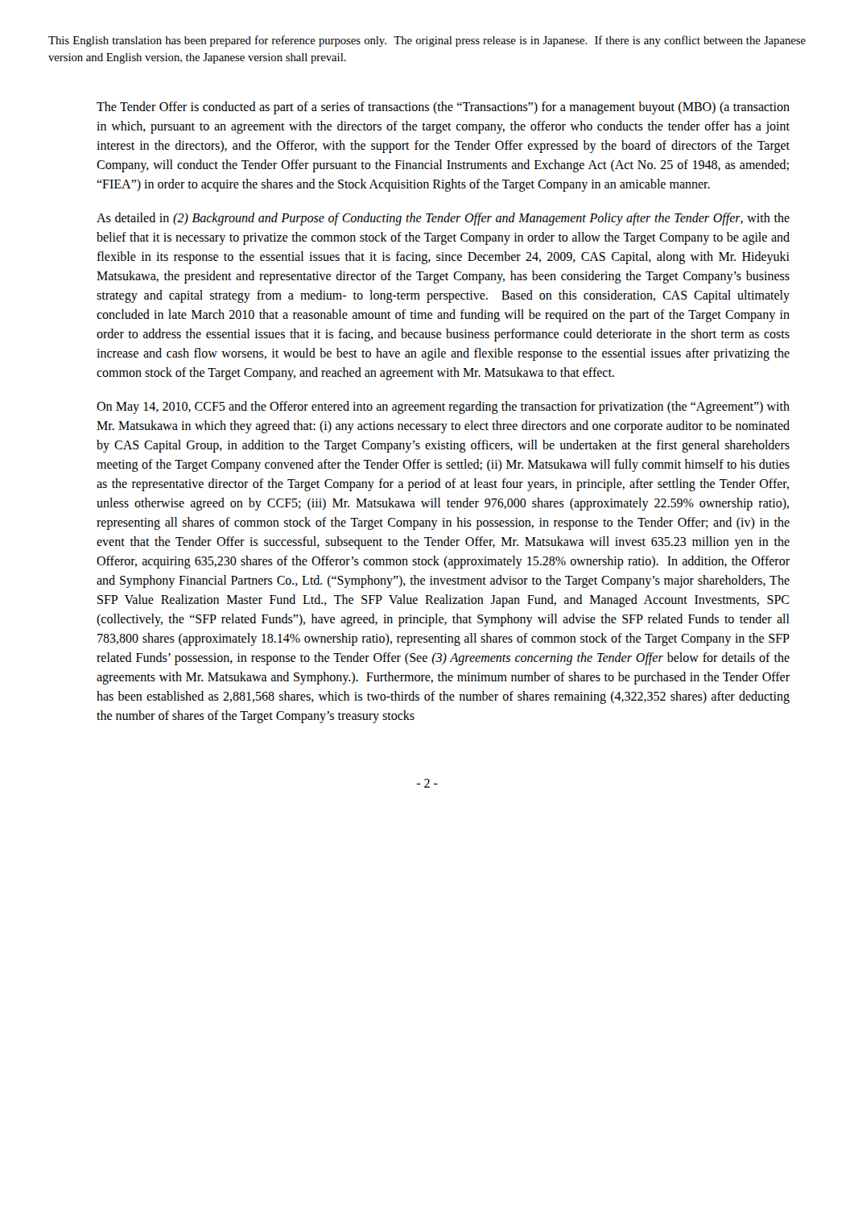This English translation has been prepared for reference purposes only. The original press release is in Japanese. If there is any conflict between the Japanese version and English version, the Japanese version shall prevail.
The Tender Offer is conducted as part of a series of transactions (the “Transactions”) for a management buyout (MBO) (a transaction in which, pursuant to an agreement with the directors of the target company, the offeror who conducts the tender offer has a joint interest in the directors), and the Offeror, with the support for the Tender Offer expressed by the board of directors of the Target Company, will conduct the Tender Offer pursuant to the Financial Instruments and Exchange Act (Act No. 25 of 1948, as amended; “FIEA”) in order to acquire the shares and the Stock Acquisition Rights of the Target Company in an amicable manner.
As detailed in (2) Background and Purpose of Conducting the Tender Offer and Management Policy after the Tender Offer, with the belief that it is necessary to privatize the common stock of the Target Company in order to allow the Target Company to be agile and flexible in its response to the essential issues that it is facing, since December 24, 2009, CAS Capital, along with Mr. Hideyuki Matsukawa, the president and representative director of the Target Company, has been considering the Target Company’s business strategy and capital strategy from a medium- to long-term perspective. Based on this consideration, CAS Capital ultimately concluded in late March 2010 that a reasonable amount of time and funding will be required on the part of the Target Company in order to address the essential issues that it is facing, and because business performance could deteriorate in the short term as costs increase and cash flow worsens, it would be best to have an agile and flexible response to the essential issues after privatizing the common stock of the Target Company, and reached an agreement with Mr. Matsukawa to that effect.
On May 14, 2010, CCF5 and the Offeror entered into an agreement regarding the transaction for privatization (the “Agreement”) with Mr. Matsukawa in which they agreed that: (i) any actions necessary to elect three directors and one corporate auditor to be nominated by CAS Capital Group, in addition to the Target Company’s existing officers, will be undertaken at the first general shareholders meeting of the Target Company convened after the Tender Offer is settled; (ii) Mr. Matsukawa will fully commit himself to his duties as the representative director of the Target Company for a period of at least four years, in principle, after settling the Tender Offer, unless otherwise agreed on by CCF5; (iii) Mr. Matsukawa will tender 976,000 shares (approximately 22.59% ownership ratio), representing all shares of common stock of the Target Company in his possession, in response to the Tender Offer; and (iv) in the event that the Tender Offer is successful, subsequent to the Tender Offer, Mr. Matsukawa will invest 635.23 million yen in the Offeror, acquiring 635,230 shares of the Offeror’s common stock (approximately 15.28% ownership ratio). In addition, the Offeror and Symphony Financial Partners Co., Ltd. (“Symphony”), the investment advisor to the Target Company’s major shareholders, The SFP Value Realization Master Fund Ltd., The SFP Value Realization Japan Fund, and Managed Account Investments, SPC (collectively, the “SFP related Funds”), have agreed, in principle, that Symphony will advise the SFP related Funds to tender all 783,800 shares (approximately 18.14% ownership ratio), representing all shares of common stock of the Target Company in the SFP related Funds’ possession, in response to the Tender Offer (See (3) Agreements concerning the Tender Offer below for details of the agreements with Mr. Matsukawa and Symphony.). Furthermore, the minimum number of shares to be purchased in the Tender Offer has been established as 2,881,568 shares, which is two-thirds of the number of shares remaining (4,322,352 shares) after deducting the number of shares of the Target Company’s treasury stocks
- 2 -